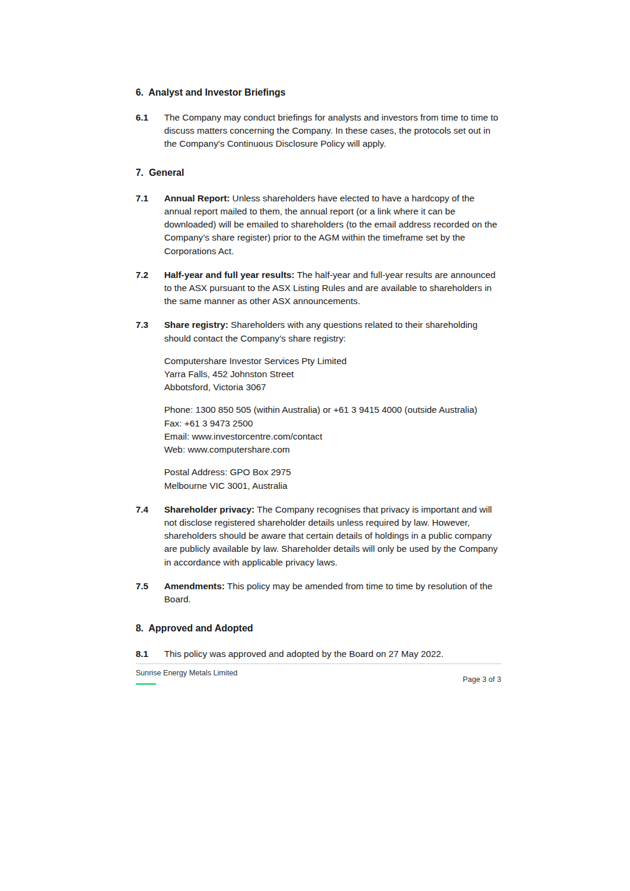6. Analyst and Investor Briefings
6.1
The Company may conduct briefings for analysts and investors from time to time to discuss matters concerning the Company. In these cases, the protocols set out in the Company's Continuous Disclosure Policy will apply.
7. General
7.1
Annual Report: Unless shareholders have elected to have a hardcopy of the annual report mailed to them, the annual report (or a link where it can be downloaded) will be emailed to shareholders (to the email address recorded on the Company’s share register) prior to the AGM within the timeframe set by the Corporations Act.
7.2
Half-year and full year results: The half-year and full-year results are announced to the ASX pursuant to the ASX Listing Rules and are available to shareholders in the same manner as other ASX announcements.
7.3
Share registry: Shareholders with any questions related to their shareholding should contact the Company’s share registry:
Computershare Investor Services Pty Limited
Yarra Falls, 452 Johnston Street
Abbotsford, Victoria 3067
Phone: 1300 850 505 (within Australia) or +61 3 9415 4000 (outside Australia)
Fax: +61 3 9473 2500
Email: www.investorcentre.com/contact
Web: www.computershare.com
Postal Address: GPO Box 2975
Melbourne VIC 3001, Australia
7.4
Shareholder privacy: The Company recognises that privacy is important and will not disclose registered shareholder details unless required by law. However, shareholders should be aware that certain details of holdings in a public company are publicly available by law. Shareholder details will only be used by the Company in accordance with applicable privacy laws.
7.5
Amendments: This policy may be amended from time to time by resolution of the Board.
8. Approved and Adopted
8.1
This policy was approved and adopted by the Board on 27 May 2022.
Sunrise Energy Metals Limited
Page 3 of 3